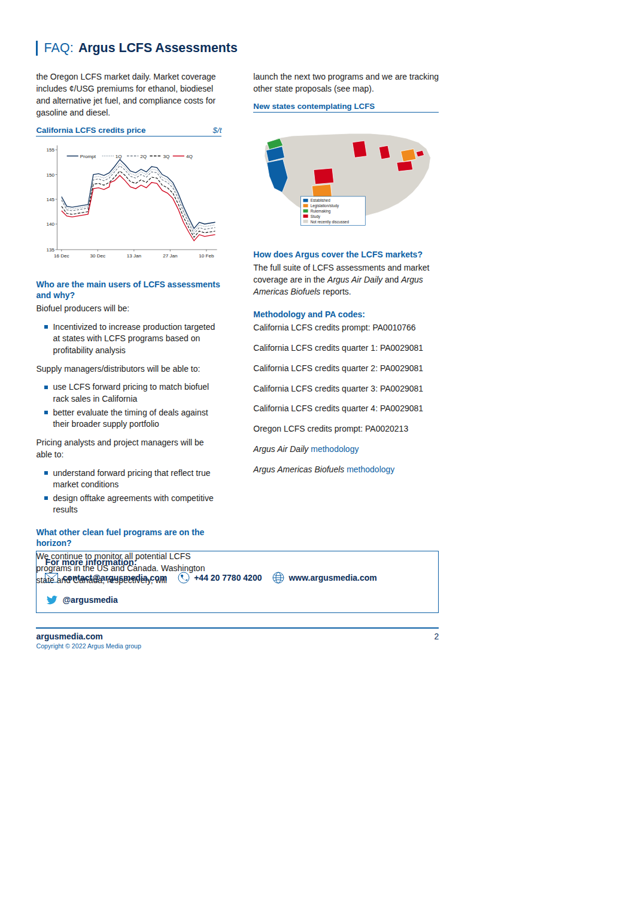FAQ: Argus LCFS Assessments
the Oregon LCFS market daily. Market coverage includes ¢/USG premiums for ethanol, biodiesel and alternative jet fuel, and compliance costs for gasoline and diesel.
California LCFS credits price $/t
155 150 145 140 135 16 Dec 30 Dec 13 Jan 27 Jan 10 Feb Prompt 1Q 2Q 3Q 4Q
Who are the main users of LCFS assessments and why?
Biofuel producers will be:
Incentivized to increase production targeted at states with LCFS programs based on profitability analysis
Supply managers/distributors will be able to:
use LCFS forward pricing to match biofuel rack sales in California
better evaluate the timing of deals against their broader supply portfolio
Pricing analysts and project managers will be able to:
understand forward pricing that reflect true market conditions
design offtake agreements with competitive results
What other clean fuel programs are on the horizon?
We continue to monitor all potential LCFS programs in the US and Canada. Washington state and Canada, respectively, will
launch the next two programs and we are tracking other state proposals (see map).
New states contemplating LCFS
Established Legislation/study Rulemaking Study Not recently discussed
How does Argus cover the LCFS markets?
The full suite of LCFS assessments and market coverage are in the Argus Air Daily and Argus Americas Biofuels reports.
Methodology and PA codes:
California LCFS credits prompt: PA0010766
California LCFS credits quarter 1: PA0029081
California LCFS credits quarter 2: PA0029081
California LCFS credits quarter 3: PA0029081
California LCFS credits quarter 4: PA0029081
Oregon LCFS credits prompt: PA0020213
Argus Air Daily methodology
Argus Americas Biofuels methodology
For more information:
contact@argusmedia.com
+44 20 7780 4200
www.argusmedia.com
@argusmedia
argusmedia.com
Copyright © 2022 Argus Media group
2